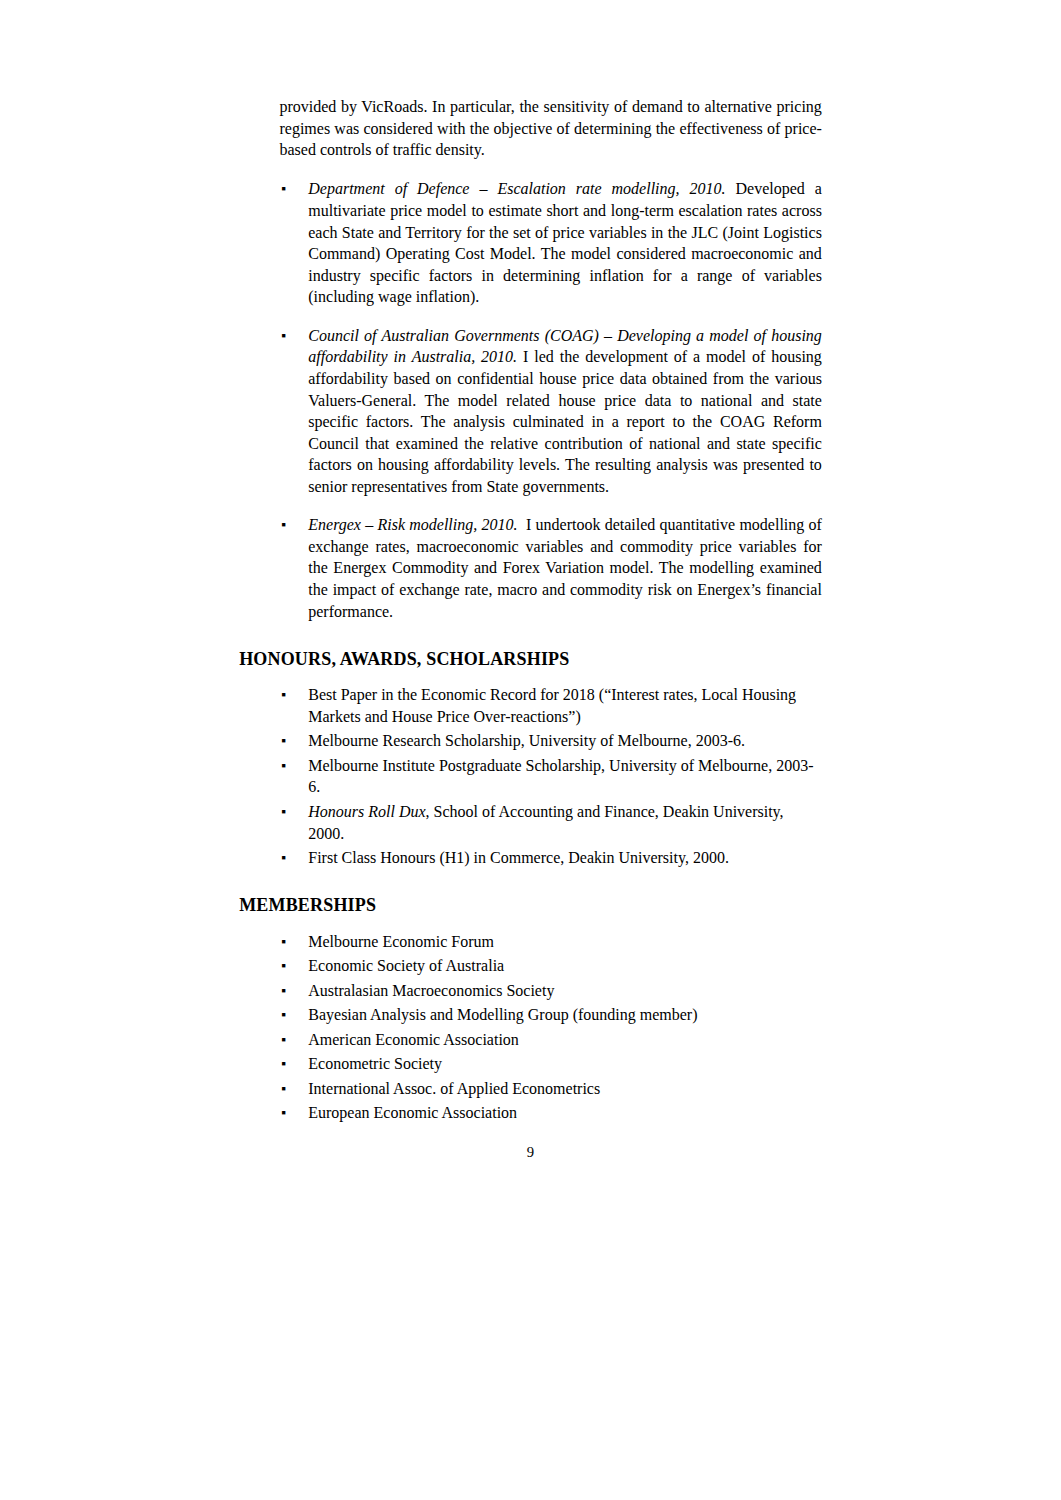provided by VicRoads. In particular, the sensitivity of demand to alternative pricing regimes was considered with the objective of determining the effectiveness of price-based controls of traffic density.
Department of Defence – Escalation rate modelling, 2010. Developed a multivariate price model to estimate short and long-term escalation rates across each State and Territory for the set of price variables in the JLC (Joint Logistics Command) Operating Cost Model. The model considered macroeconomic and industry specific factors in determining inflation for a range of variables (including wage inflation).
Council of Australian Governments (COAG) – Developing a model of housing affordability in Australia, 2010. I led the development of a model of housing affordability based on confidential house price data obtained from the various Valuers-General. The model related house price data to national and state specific factors. The analysis culminated in a report to the COAG Reform Council that examined the relative contribution of national and state specific factors on housing affordability levels. The resulting analysis was presented to senior representatives from State governments.
Energex – Risk modelling, 2010. I undertook detailed quantitative modelling of exchange rates, macroeconomic variables and commodity price variables for the Energex Commodity and Forex Variation model. The modelling examined the impact of exchange rate, macro and commodity risk on Energex’s financial performance.
HONOURS, AWARDS, SCHOLARSHIPS
Best Paper in the Economic Record for 2018 (“Interest rates, Local Housing Markets and House Price Over-reactions”)
Melbourne Research Scholarship, University of Melbourne, 2003-6.
Melbourne Institute Postgraduate Scholarship, University of Melbourne, 2003-6.
Honours Roll Dux, School of Accounting and Finance, Deakin University, 2000.
First Class Honours (H1) in Commerce, Deakin University, 2000.
MEMBERSHIPS
Melbourne Economic Forum
Economic Society of Australia
Australasian Macroeconomics Society
Bayesian Analysis and Modelling Group (founding member)
American Economic Association
Econometric Society
International Assoc. of Applied Econometrics
European Economic Association
9